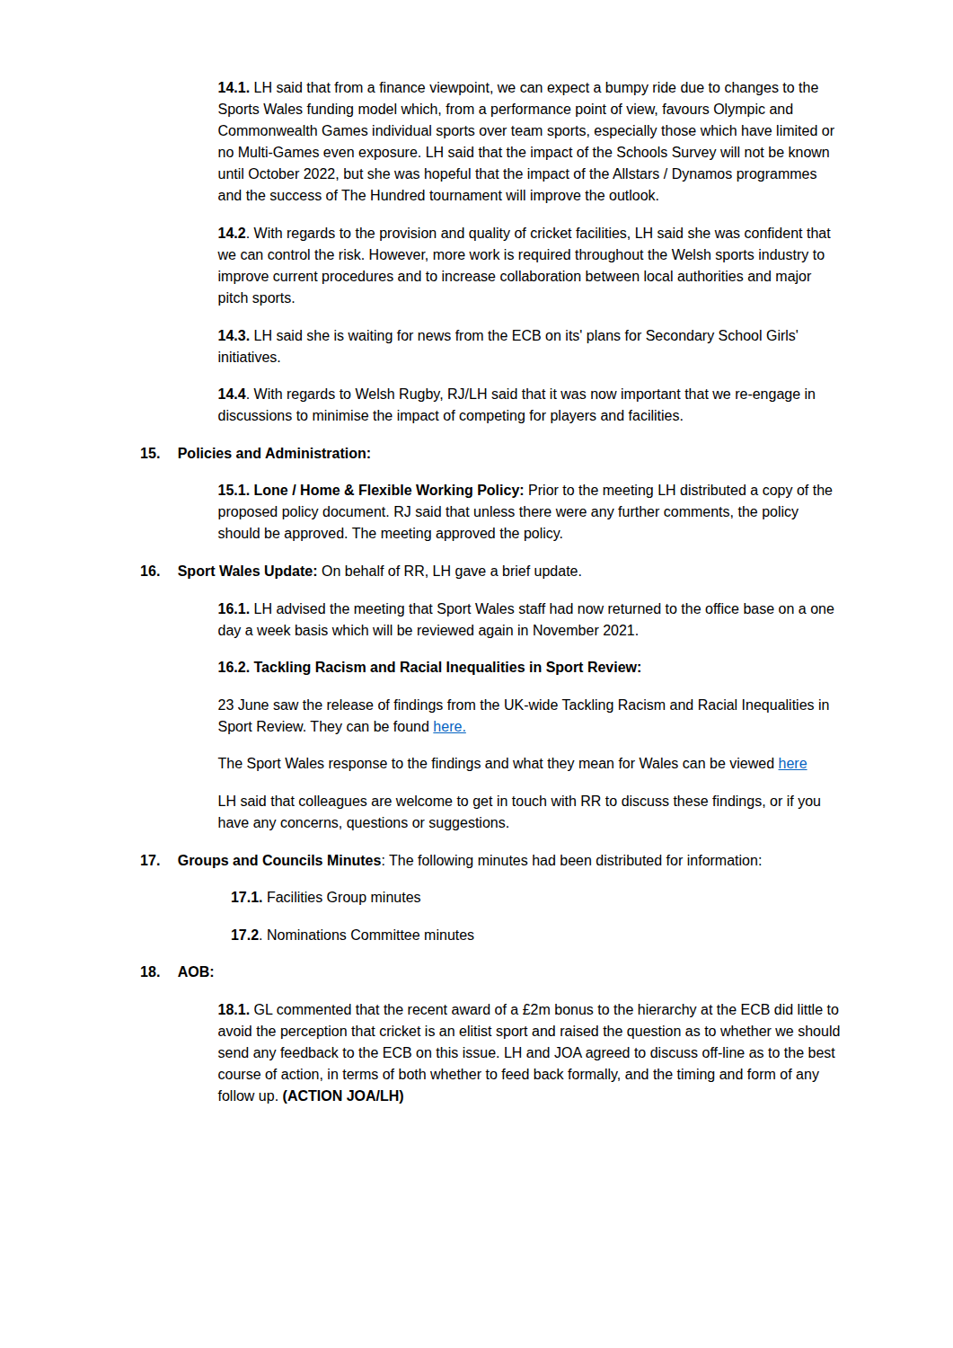14.1. LH said that from a finance viewpoint, we can expect a bumpy ride due to changes to the Sports Wales funding model which, from a performance point of view, favours Olympic and Commonwealth Games individual sports over team sports, especially those which have limited or no Multi-Games even exposure. LH said that the impact of the Schools Survey will not be known until October 2022, but she was hopeful that the impact of the Allstars / Dynamos programmes and the success of The Hundred tournament will improve the outlook.
14.2. With regards to the provision and quality of cricket facilities, LH said she was confident that we can control the risk. However, more work is required throughout the Welsh sports industry to improve current procedures and to increase collaboration between local authorities and major pitch sports.
14.3. LH said she is waiting for news from the ECB on its' plans for Secondary School Girls' initiatives.
14.4. With regards to Welsh Rugby, RJ/LH said that it was now important that we re-engage in discussions to minimise the impact of competing for players and facilities.
15.
Policies and Administration:
15.1. Lone / Home & Flexible Working Policy: Prior to the meeting LH distributed a copy of the proposed policy document. RJ said that unless there were any further comments, the policy should be approved. The meeting approved the policy.
16.
Sport Wales Update: On behalf of RR, LH gave a brief update.
16.1. LH advised the meeting that Sport Wales staff had now returned to the office base on a one day a week basis which will be reviewed again in November 2021.
16.2. Tackling Racism and Racial Inequalities in Sport Review:
23 June saw the release of findings from the UK-wide Tackling Racism and Racial Inequalities in Sport Review. They can be found here.
The Sport Wales response to the findings and what they mean for Wales can be viewed here
LH said that colleagues are welcome to get in touch with RR to discuss these findings, or if you have any concerns, questions or suggestions.
17.
Groups and Councils Minutes: The following minutes had been distributed for information:
17.1. Facilities Group minutes
17.2. Nominations Committee minutes
18.
AOB:
18.1. GL commented that the recent award of a £2m bonus to the hierarchy at the ECB did little to avoid the perception that cricket is an elitist sport and raised the question as to whether we should send any feedback to the ECB on this issue. LH and JOA agreed to discuss off-line as to the best course of action, in terms of both whether to feed back formally, and the timing and form of any follow up. (ACTION JOA/LH)